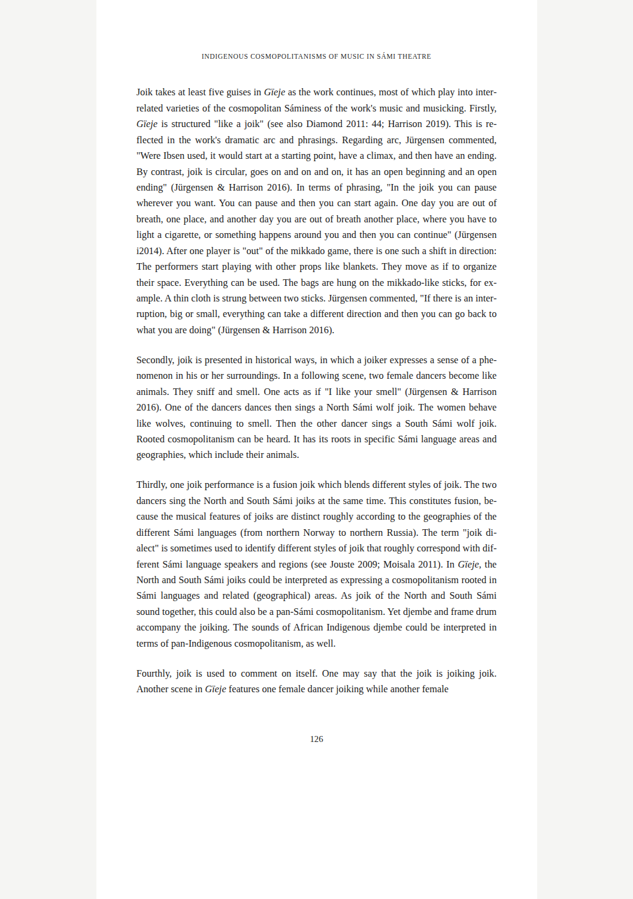Indigenous Cosmopolitanisms of Music in Sámi Theatre
Joik takes at least five guises in Gïeje as the work continues, most of which play into interrelated varieties of the cosmopolitan Sáminess of the work's music and musicking. Firstly, Gïeje is structured "like a joik" (see also Diamond 2011: 44; Harrison 2019). This is reflected in the work's dramatic arc and phrasings. Regarding arc, Jürgensen commented, "Were Ibsen used, it would start at a starting point, have a climax, and then have an ending. By contrast, joik is circular, goes on and on and on, it has an open beginning and an open ending" (Jürgensen & Harrison 2016). In terms of phrasing, "In the joik you can pause wherever you want. You can pause and then you can start again. One day you are out of breath, one place, and another day you are out of breath another place, where you have to light a cigarette, or something happens around you and then you can continue" (Jürgensen i2014). After one player is "out" of the mikkado game, there is one such a shift in direction: The performers start playing with other props like blankets. They move as if to organize their space. Everything can be used. The bags are hung on the mikkado-like sticks, for example. A thin cloth is strung between two sticks. Jürgensen commented, "If there is an interruption, big or small, everything can take a different direction and then you can go back to what you are doing" (Jürgensen & Harrison 2016).
Secondly, joik is presented in historical ways, in which a joiker expresses a sense of a phenomenon in his or her surroundings. In a following scene, two female dancers become like animals. They sniff and smell. One acts as if "I like your smell" (Jürgensen & Harrison 2016). One of the dancers dances then sings a North Sámi wolf joik. The women behave like wolves, continuing to smell. Then the other dancer sings a South Sámi wolf joik. Rooted cosmopolitanism can be heard. It has its roots in specific Sámi language areas and geographies, which include their animals.
Thirdly, one joik performance is a fusion joik which blends different styles of joik. The two dancers sing the North and South Sámi joiks at the same time. This constitutes fusion, because the musical features of joiks are distinct roughly according to the geographies of the different Sámi languages (from northern Norway to northern Russia). The term "joik dialect" is sometimes used to identify different styles of joik that roughly correspond with different Sámi language speakers and regions (see Jouste 2009; Moisala 2011). In Gïeje, the North and South Sámi joiks could be interpreted as expressing a cosmopolitanism rooted in Sámi languages and related (geographical) areas. As joik of the North and South Sámi sound together, this could also be a pan-Sámi cosmopolitanism. Yet djembe and frame drum accompany the joiking. The sounds of African Indigenous djembe could be interpreted in terms of pan-Indigenous cosmopolitanism, as well.
Fourthly, joik is used to comment on itself. One may say that the joik is joiking joik. Another scene in Gïeje features one female dancer joiking while another female
126